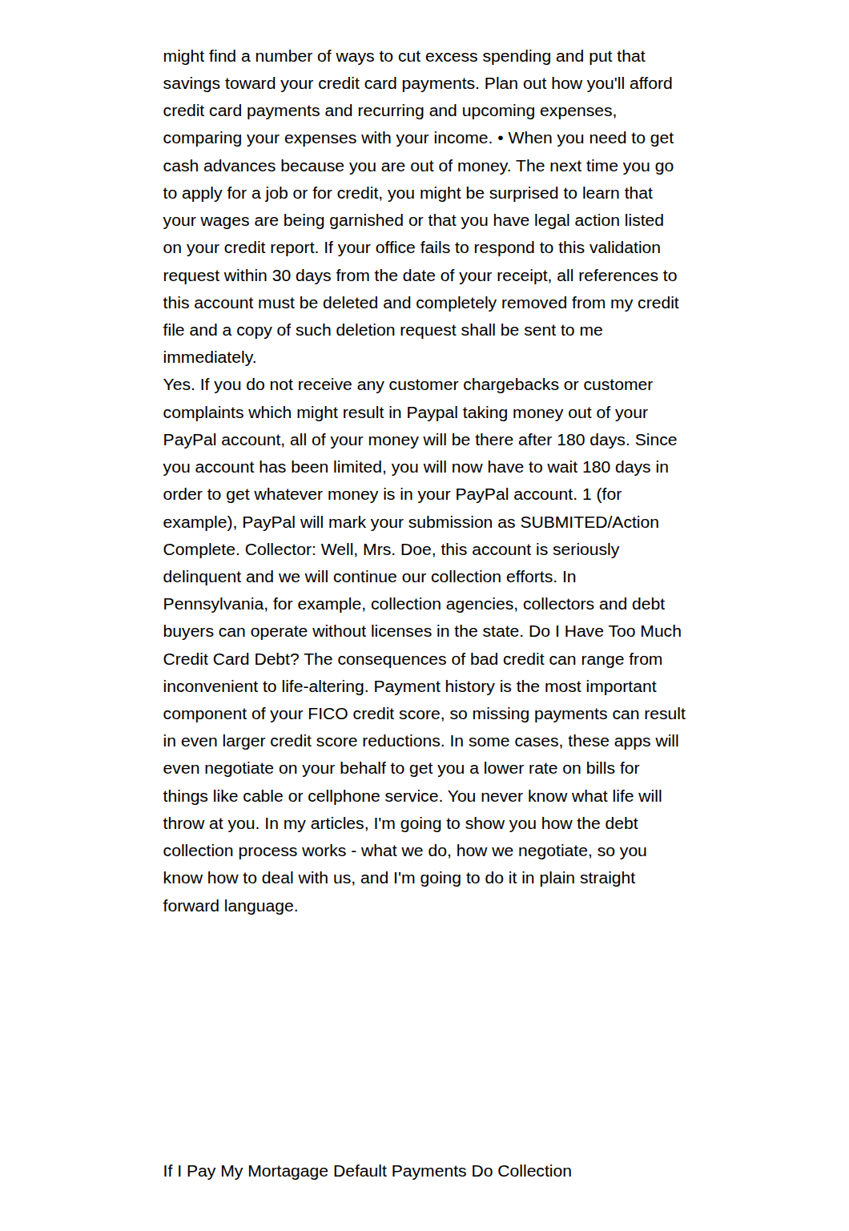might find a number of ways to cut excess spending and put that savings toward your credit card payments. Plan out how you'll afford credit card payments and recurring and upcoming expenses, comparing your expenses with your income. • When you need to get cash advances because you are out of money. The next time you go to apply for a job or for credit, you might be surprised to learn that your wages are being garnished or that you have legal action listed on your credit report. If your office fails to respond to this validation request within 30 days from the date of your receipt, all references to this account must be deleted and completely removed from my credit file and a copy of such deletion request shall be sent to me immediately.
Yes. If you do not receive any customer chargebacks or customer complaints which might result in Paypal taking money out of your PayPal account, all of your money will be there after 180 days. Since you account has been limited, you will now have to wait 180 days in order to get whatever money is in your PayPal account. 1 (for example), PayPal will mark your submission as SUBMITED/Action Complete. Collector: Well, Mrs. Doe, this account is seriously delinquent and we will continue our collection efforts. In Pennsylvania, for example, collection agencies, collectors and debt buyers can operate without licenses in the state. Do I Have Too Much Credit Card Debt? The consequences of bad credit can range from inconvenient to life-altering. Payment history is the most important component of your FICO credit score, so missing payments can result in even larger credit score reductions. In some cases, these apps will even negotiate on your behalf to get you a lower rate on bills for things like cable or cellphone service. You never know what life will throw at you. In my articles, I'm going to show you how the debt collection process works - what we do, how we negotiate, so you know how to deal with us, and I'm going to do it in plain straight forward language.
If I Pay My Mortagage Default Payments Do Collection